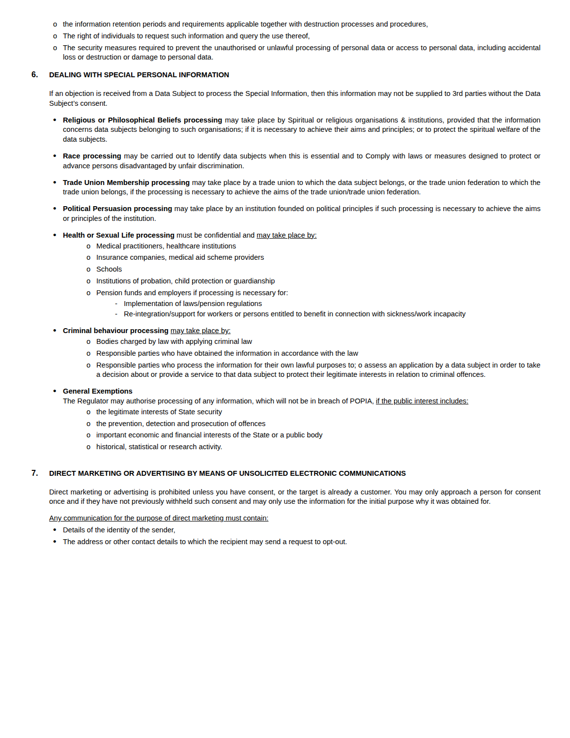the information retention periods and requirements applicable together with destruction processes and procedures,
The right of individuals to request such information and query the use thereof,
The security measures required to prevent the unauthorised or unlawful processing of personal data or access to personal data, including accidental loss or destruction or damage to personal data.
6.
Dealing with Special Personal Information
If an objection is received from a Data Subject to process the Special Information, then this information may not be supplied to 3rd parties without the Data Subject’s consent.
Religious or Philosophical Beliefs processing may take place by Spiritual or religious organisations & institutions, provided that the information concerns data subjects belonging to such organisations; if it is necessary to achieve their aims and principles; or to protect the spiritual welfare of the data subjects.
Race processing may be carried out to Identify data subjects when this is essential and to Comply with laws or measures designed to protect or advance persons disadvantaged by unfair discrimination.
Trade Union Membership processing may take place by a trade union to which the data subject belongs, or the trade union federation to which the trade union belongs, if the processing is necessary to achieve the aims of the trade union/trade union federation.
Political Persuasion processing may take place by an institution founded on political principles if such processing is necessary to achieve the aims or principles of the institution.
Health or Sexual Life processing must be confidential and may take place by:
Medical practitioners, healthcare institutions
Insurance companies, medical aid scheme providers
Schools
Institutions of probation, child protection or guardianship
Pension funds and employers if processing is necessary for:
Implementation of laws/pension regulations
Re-integration/support for workers or persons entitled to benefit in connection with sickness/work incapacity
Criminal behaviour processing may take place by:
Bodies charged by law with applying criminal law
Responsible parties who have obtained the information in accordance with the law
Responsible parties who process the information for their own lawful purposes to; o assess an application by a data subject in order to take a decision about or provide a service to that data subject to protect their legitimate interests in relation to criminal offences.
General Exemptions
The Regulator may authorise processing of any information, which will not be in breach of POPIA, if the public interest includes:
the legitimate interests of State security
the prevention, detection and prosecution of offences
important economic and financial interests of the State or a public body
historical, statistical or research activity.
7.
Direct Marketing or Advertising by Means of Unsolicited Electronic Communications
Direct marketing or advertising is prohibited unless you have consent, or the target is already a customer. You may only approach a person for consent once and if they have not previously withheld such consent and may only use the information for the initial purpose why it was obtained for.
Any communication for the purpose of direct marketing must contain:
Details of the identity of the sender,
The address or other contact details to which the recipient may send a request to opt-out.